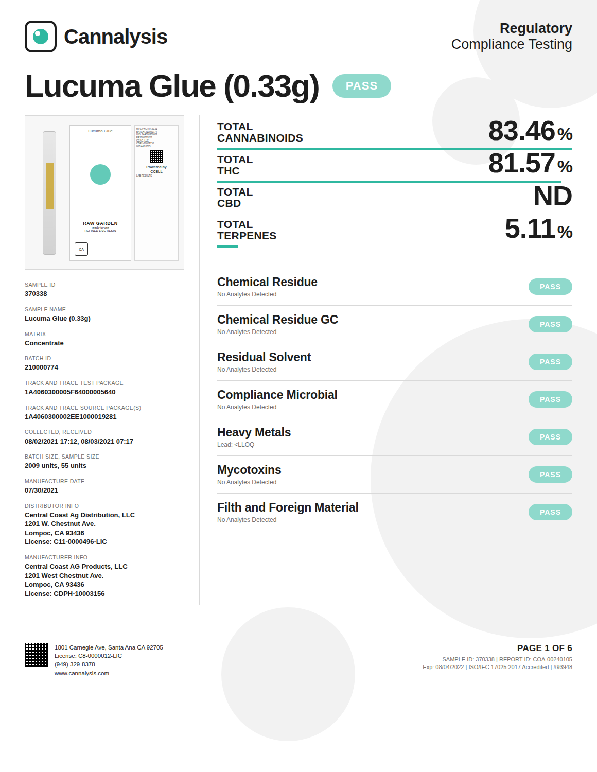Cannalysis
Regulatory
Compliance Testing
Lucuma Glue (0.33g)
PASS
Lucuma Glue
RAW GARDENready-to-use REFINED LIVE RESIN
MFG/PKG: 07.30.21
BATCH: 210000774
UID: 1A4060300002
EE1000019281
CCAG, LLC
CDPH-10003156
805 445 8585
Powered by
CCELL
LAB RESULTS
CA
Sample ID
370338
Sample Name
Lucuma Glue (0.33g)
Matrix
Concentrate
Batch ID
210000774
Track and Trace Test Package
1A4060300005F64000005640
Track and Trace Source Package(s)
1A4060300002EE1000019281
Collected, Received
08/02/2021 17:12, 08/03/2021 07:17
Batch Size, Sample Size
2009 units, 55 units
Manufacture Date
07/30/2021
Distributor Info
Central Coast Ag Distribution, LLC
1201 W. Chestnut Ave.
Lompoc, CA 93436
License: C11-0000496-LIC
Manufacturer Info
Central Coast AG Products, LLC
1201 West Chestnut Ave.
Lompoc, CA 93436
License: CDPH-10003156
Total
Cannabinoids
83.46%
Total
THC
81.57%
Total
CBD
ND
Total
Terpenes
5.11%
Chemical Residue
No Analytes Detected
PASS
Chemical Residue GC
No Analytes Detected
PASS
Residual Solvent
No Analytes Detected
PASS
Compliance Microbial
No Analytes Detected
PASS
Heavy Metals
Lead: <LLOQ
PASS
Mycotoxins
No Analytes Detected
PASS
Filth and Foreign Material
No Analytes Detected
PASS
1801 Carnegie Ave, Santa Ana CA 92705
License: C8-0000012-LIC
(949) 329-8378
www.cannalysis.com
PAGE 1 OF 6
SAMPLE ID: 370338 | REPORT ID: COA-00240105
Exp: 08/04/2022 | ISO/IEC 17025:2017 Accredited | #93948